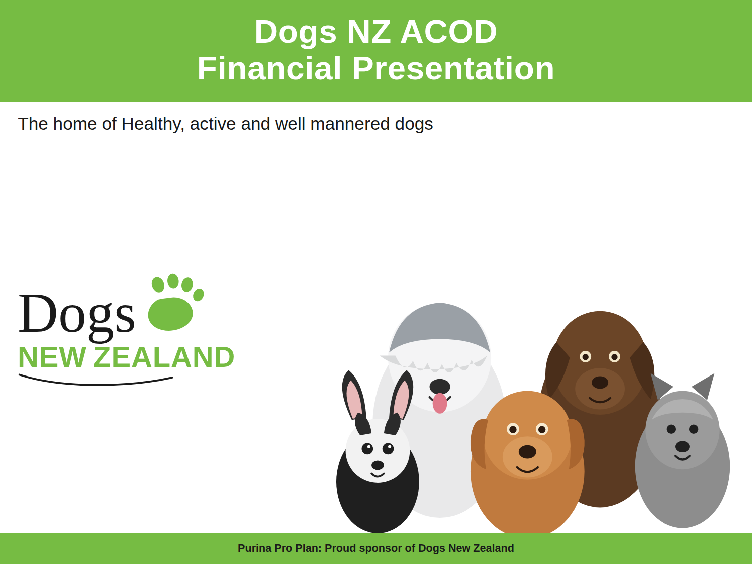Dogs NZ ACOD Financial Presentation
The home of Healthy, active and well mannered dogs
Dogs New Zealand Dogs NEWZEALAND
Six dogs of different breeds A chihuahua, an old english sheepdog, a rhodesian ridgeback puppy, a chocolate labrador and a cairn terrier sitting together.
Purina Pro Plan: Proud sponsor of Dogs New Zealand